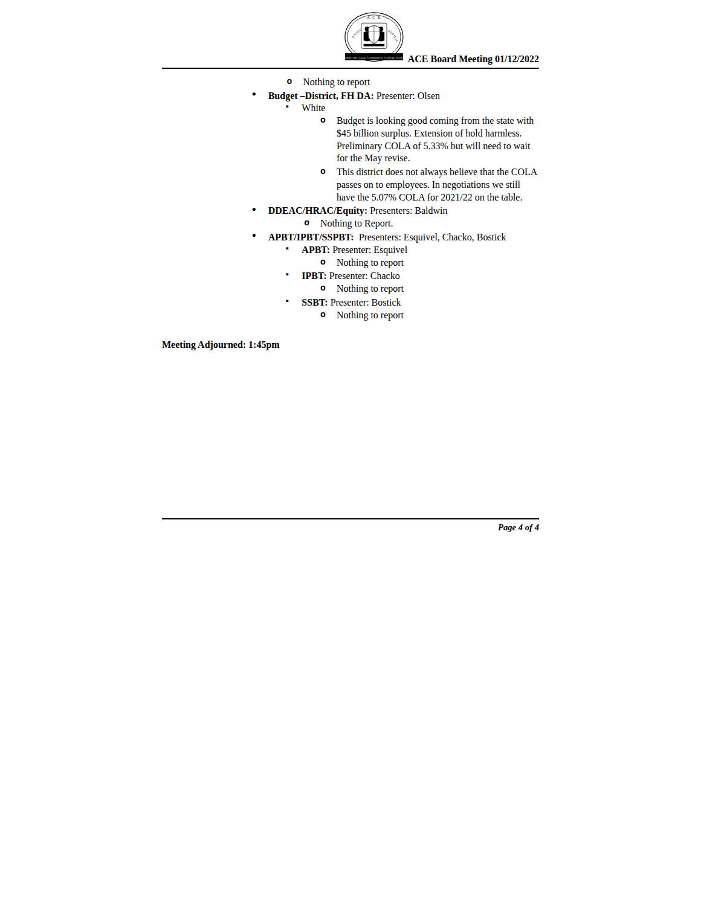A C E ASSOCIATION OF CLASSIFIED EMPLOYEES Foothill-De Anza Community College District
ACE Board Meeting 01/12/2022
Nothing to report
Budget –District, FH DA: Presenter: Olsen
White
Budget is looking good coming from the state with $45 billion surplus. Extension of hold harmless. Preliminary COLA of 5.33% but will need to wait for the May revise.
This district does not always believe that the COLA passes on to employees. In negotiations we still have the 5.07% COLA for 2021/22 on the table.
DDEAC/HRAC/Equity: Presenters: Baldwin
Nothing to Report.
APBT/IPBT/SSPBT: Presenters: Esquivel, Chacko, Bostick
APBT: Presenter: Esquivel
Nothing to report
IPBT: Presenter: Chacko
Nothing to report
SSBT: Presenter: Bostick
Nothing to report
Meeting Adjourned: 1:45pm
Page 4 of 4